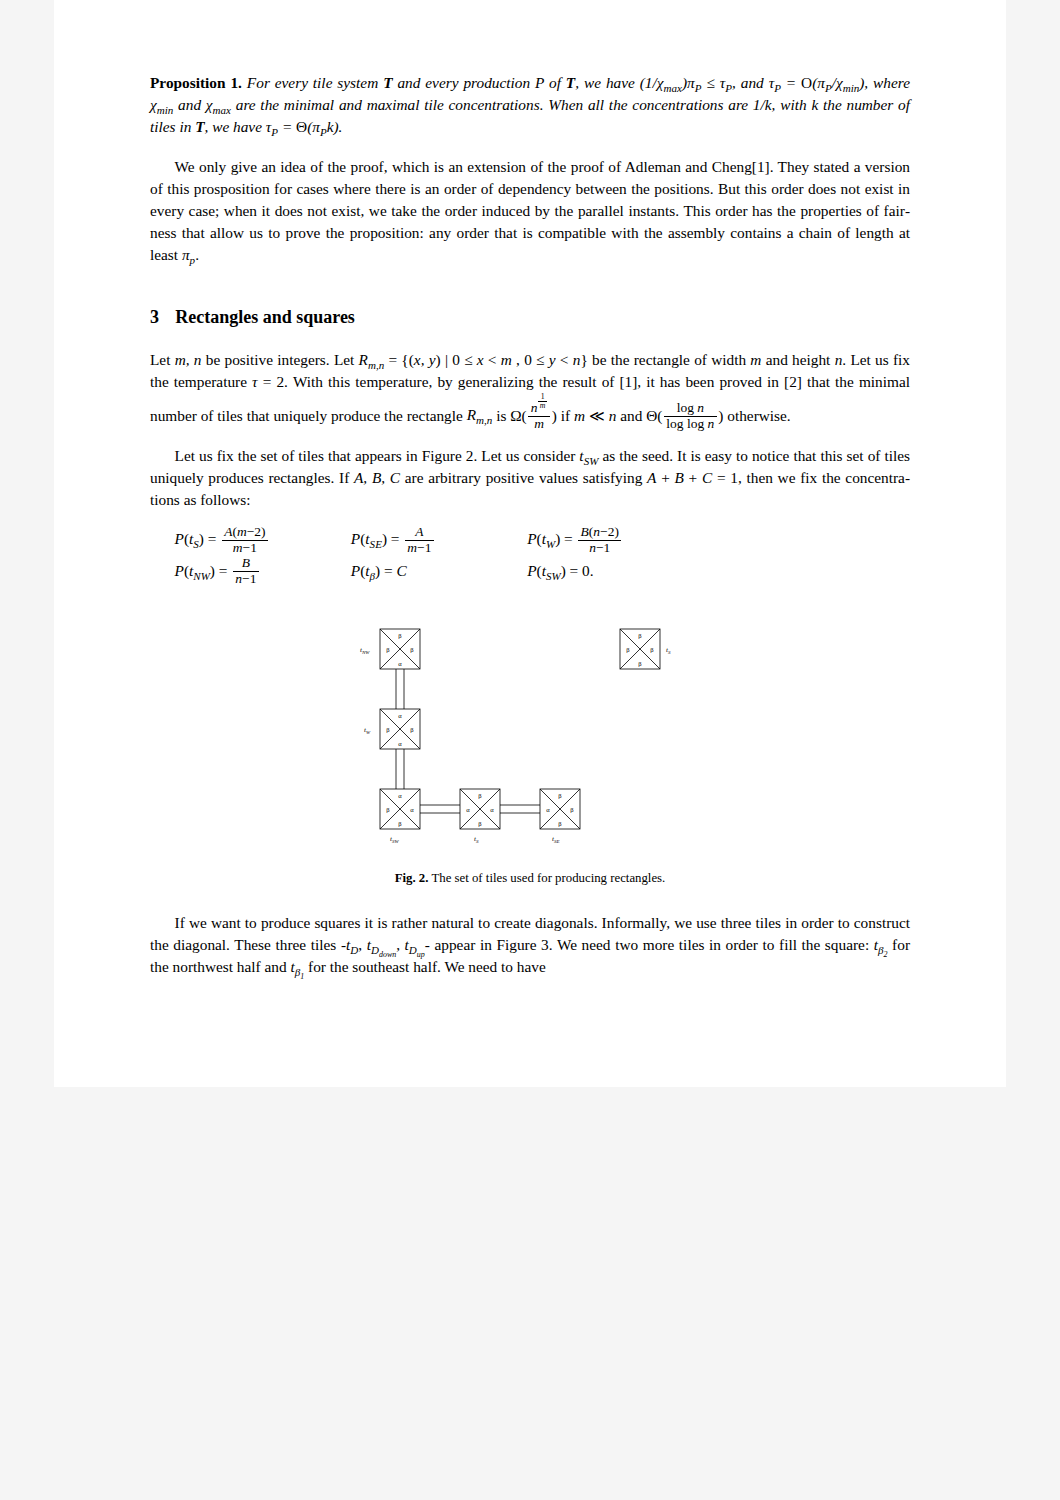Proposition 1. For every tile system T and every production P of T, we have (1/χmax)πP ≤ τP, and τP = O(πP/χmin), where χmin and χmax are the minimal and maximal tile concentrations. When all the concentrations are 1/k, with k the number of tiles in T, we have τP = Θ(πPk).
We only give an idea of the proof, which is an extension of the proof of Adleman and Cheng[1]. They stated a version of this prosposition for cases where there is an order of dependency between the positions. But this order does not exist in every case; when it does not exist, we take the order induced by the parallel instants. This order has the properties of fairness that allow us to prove the proposition: any order that is compatible with the assembly contains a chain of length at least πp.
3 Rectangles and squares
Let m, n be positive integers. Let Rm,n = {(x, y) | 0 ≤ x < m , 0 ≤ y < n} be the rectangle of width m and height n. Let us fix the temperature τ = 2. With this temperature, by generalizing the result of [1], it has been proved in [2] that the minimal number of tiles that uniquely produce the rectangle Rm,n is Ω(n1 m m) if m ≪ n and Θ(log n log log n) otherwise.
Let us fix the set of tiles that appears in Figure 2. Let us consider tSW as the seed. It is easy to notice that this set of tiles uniquely produces rectangles. If A, B, C are arbitrary positive values satisfying A + B + C = 1, then we fix the concentrations as follows:
P(tS) = A(m−2) m−1 P(tSE) = Am−1 P(tW) = B(n−2) n−1 P(tNW) = Bn−1 P(tβ) = C P(tSW) = 0.
β β β α β β β β α β β α α β α β β α α β β α β β tNW tS tW tSW tS tSE
Fig. 2. The set of tiles used for producing rectangles.
If we want to produce squares it is rather natural to create diagonals. Informally, we use three tiles in order to construct the diagonal. These three tiles -tD, tDdown, tDup- appear in Figure 3. We need two more tiles in order to fill the square: tβ2 for the northwest half and tβ1 for the southeast half. We need to have